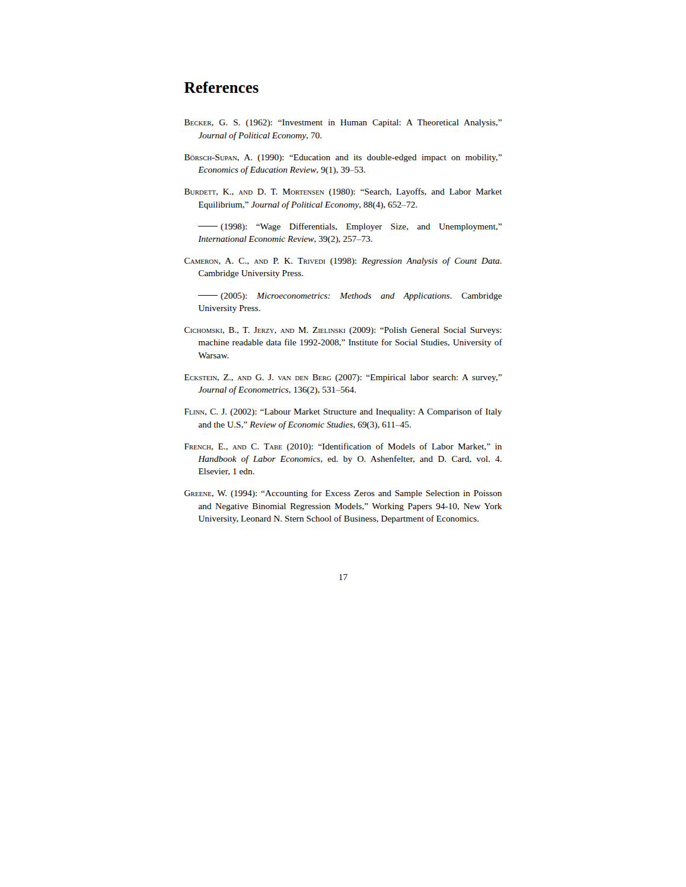References
Becker, G. S. (1962): “Investment in Human Capital: A Theoretical Analysis,” Journal of Political Economy, 70.
Börsch-Supan, A. (1990): “Education and its double-edged impact on mobility,” Economics of Education Review, 9(1), 39–53.
Burdett, K., and D. T. Mortensen (1980): “Search, Layoffs, and Labor Market Equilibrium,” Journal of Political Economy, 88(4), 652–72.
(1998): “Wage Differentials, Employer Size, and Unemployment,” International Economic Review, 39(2), 257–73.
Cameron, A. C., and P. K. Trivedi (1998): Regression Analysis of Count Data. Cambridge University Press.
(2005): Microeconometrics: Methods and Applications. Cambridge University Press.
Cichomski, B., T. Jerzy, and M. Zielinski (2009): “Polish General Social Surveys: machine readable data file 1992-2008,” Institute for Social Studies, University of Warsaw.
Eckstein, Z., and G. J. van den Berg (2007): “Empirical labor search: A survey,” Journal of Econometrics, 136(2), 531–564.
Flinn, C. J. (2002): “Labour Market Structure and Inequality: A Comparison of Italy and the U.S,” Review of Economic Studies, 69(3), 611–45.
French, E., and C. Tabe (2010): “Identification of Models of Labor Market,” in Handbook of Labor Economics, ed. by O. Ashenfelter, and D. Card, vol. 4. Elsevier, 1 edn.
Greene, W. (1994): “Accounting for Excess Zeros and Sample Selection in Poisson and Negative Binomial Regression Models,” Working Papers 94-10, New York University, Leonard N. Stern School of Business, Department of Economics.
17